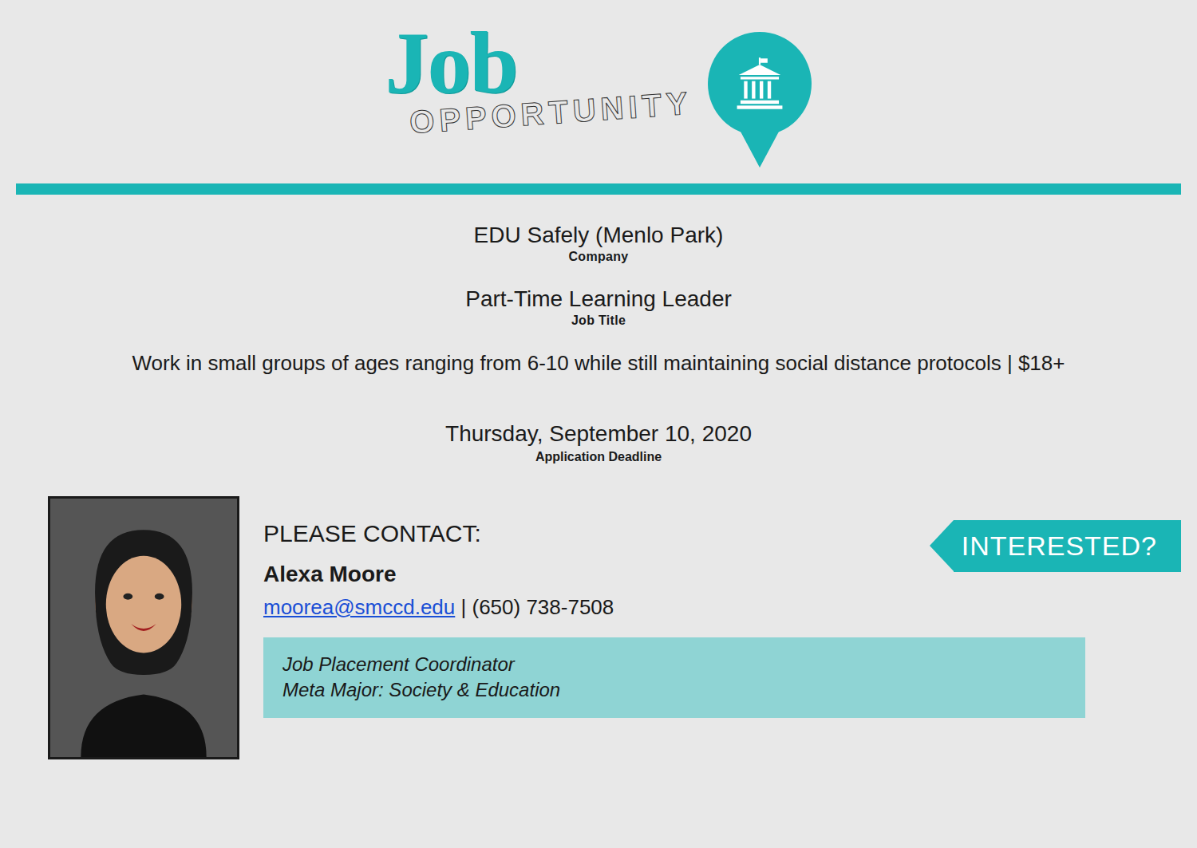Job
OPPORTUNITY
EDU Safely (Menlo Park)
Company
Part-Time Learning Leader
Job Title
Work in small groups of ages ranging from 6-10 while still maintaining social distance protocols | $18+
Thursday, September 10, 2020
Application Deadline
INTERESTED?
PLEASE CONTACT:
Alexa Moore
moorea@smccd.edu | (650) 738-7508
Job Placement Coordinator
Meta Major: Society & Education